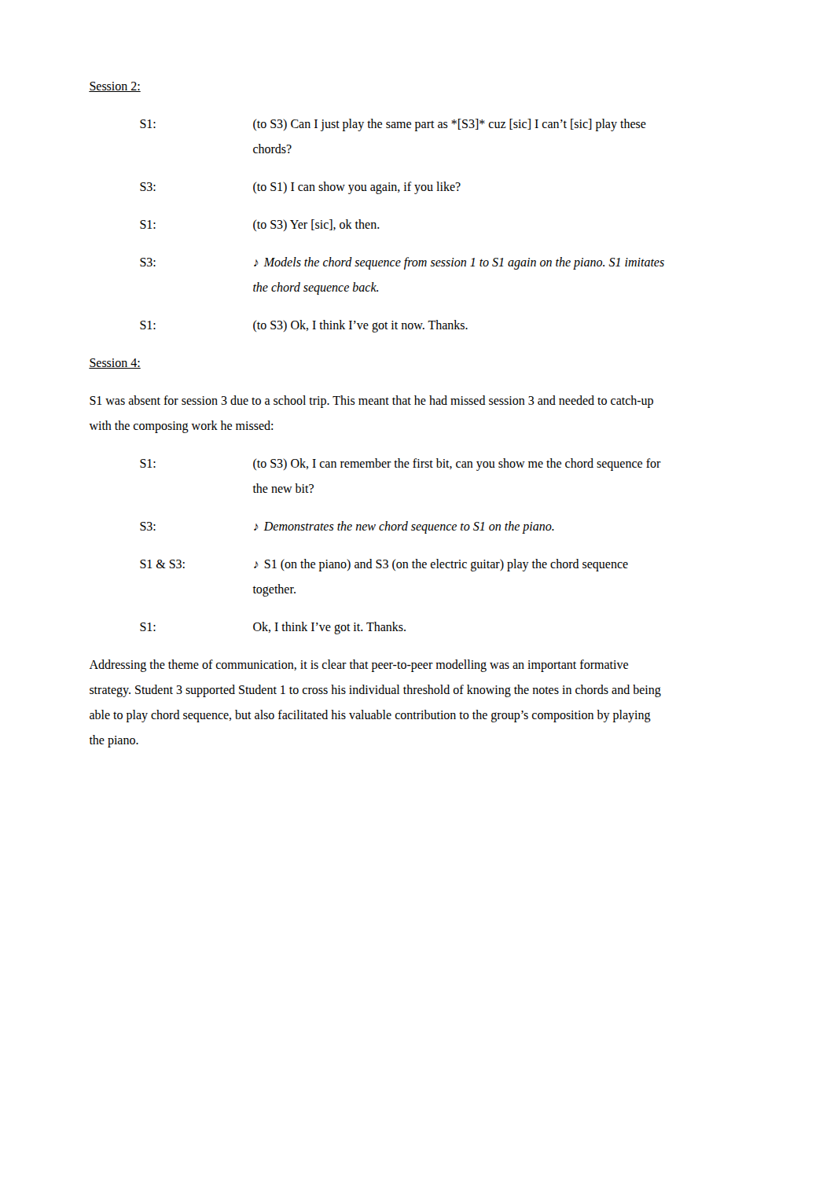Session 2:
S1:
(to S3) Can I just play the same part as *[S3]* cuz [sic] I can’t [sic] play these chords?
S3:
(to S1) I can show you again, if you like?
S1:
(to S3) Yer [sic], ok then.
S3:
♪Models the chord sequence from session 1 to S1 again on the piano. S1 imitates the chord sequence back.
S1:
(to S3) Ok, I think I’ve got it now. Thanks.
Session 4:
S1 was absent for session 3 due to a school trip. This meant that he had missed session 3 and needed to catch-up with the composing work he missed:
S1:
(to S3) Ok, I can remember the first bit, can you show me the chord sequence for the new bit?
S3:
♪Demonstrates the new chord sequence to S1 on the piano.
S1 & S3:
♪S1 (on the piano) and S3 (on the electric guitar) play the chord sequence together.
S1:
Ok, I think I’ve got it. Thanks.
Addressing the theme of communication, it is clear that peer-to-peer modelling was an important formative strategy. Student 3 supported Student 1 to cross his individual threshold of knowing the notes in chords and being able to play chord sequence, but also facilitated his valuable contribution to the group’s composition by playing the piano.